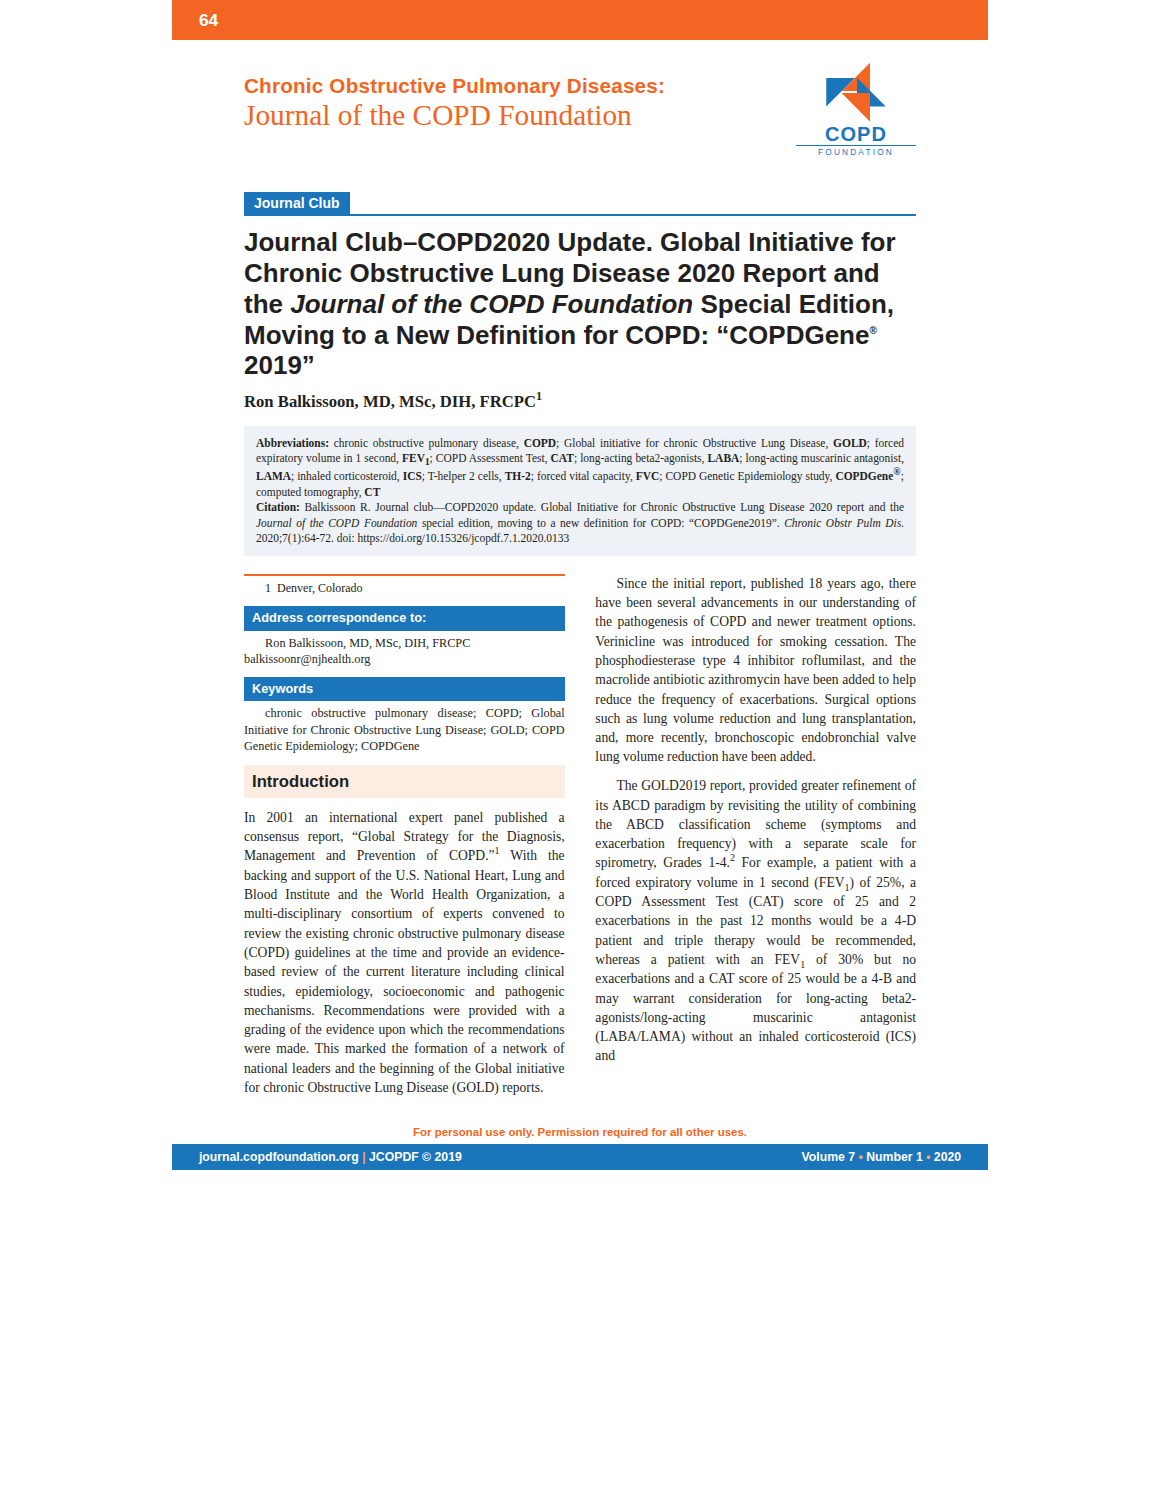64
COPD
FOUNDATION
Chronic Obstructive Pulmonary Diseases:
Journal of the COPD Foundation
Journal Club
Journal Club–COPD2020 Update. Global Initiative for Chronic Obstructive Lung Disease 2020 Report and the Journal of the COPD Foundation Special Edition, Moving to a New Definition for COPD: “COPDGene® 2019”
Ron Balkissoon, MD, MSc, DIH, FRCPC1
Abbreviations: chronic obstructive pulmonary disease, COPD; Global initiative for chronic Obstructive Lung Disease, GOLD; forced expiratory volume in 1 second, FEV1; COPD Assessment Test, CAT; long-acting beta2-agonists, LABA; long-acting muscarinic antagonist, LAMA; inhaled corticosteroid, ICS; T-helper 2 cells, TH-2; forced vital capacity, FVC; COPD Genetic Epidemiology study, COPDGene®; computed tomography, CT
Citation: Balkissoon R. Journal club—COPD2020 update. Global Initiative for Chronic Obstructive Lung Disease 2020 report and the Journal of the COPD Foundation special edition, moving to a new definition for COPD: “COPDGene2019”. Chronic Obstr Pulm Dis. 2020;7(1):64-72. doi: https://doi.org/10.15326/jcopdf.7.1.2020.0133
1 Denver, Colorado
Address correspondence to:
Ron Balkissoon, MD, MSc, DIH, FRCPC
balkissoonr@njhealth.org
Keywords
chronic obstructive pulmonary disease; COPD; Global Initiative for Chronic Obstructive Lung Disease; GOLD; COPD Genetic Epidemiology; COPDGene
Introduction
In 2001 an international expert panel published a consensus report, “Global Strategy for the Diagnosis, Management and Prevention of COPD.”1 With the backing and support of the U.S. National Heart, Lung and Blood Institute and the World Health Organization, a multi-disciplinary consortium of experts convened to review the existing chronic obstructive pulmonary disease (COPD) guidelines at the time and provide an evidence-based review of the current literature including clinical studies, epidemiology, socioeconomic and pathogenic mechanisms. Recommendations were provided with a grading of the evidence upon which the recommendations were made. This marked the formation of a network of national leaders and the beginning of the Global initiative for chronic Obstructive Lung Disease (GOLD) reports.
Since the initial report, published 18 years ago, there have been several advancements in our understanding of the pathogenesis of COPD and newer treatment options. Verinicline was introduced for smoking cessation. The phosphodiesterase type 4 inhibitor roflumilast, and the macrolide antibiotic azithromycin have been added to help reduce the frequency of exacerbations. Surgical options such as lung volume reduction and lung transplantation, and, more recently, bronchoscopic endobronchial valve lung volume reduction have been added.
The GOLD2019 report, provided greater refinement of its ABCD paradigm by revisiting the utility of combining the ABCD classification scheme (symptoms and exacerbation frequency) with a separate scale for spirometry, Grades 1-4.2 For example, a patient with a forced expiratory volume in 1 second (FEV1) of 25%, a COPD Assessment Test (CAT) score of 25 and 2 exacerbations in the past 12 months would be a 4-D patient and triple therapy would be recommended, whereas a patient with an FEV1 of 30% but no exacerbations and a CAT score of 25 would be a 4-B and may warrant consideration for long-acting beta2-agonists/long-acting muscarinic antagonist (LABA/LAMA) without an inhaled corticosteroid (ICS) and
For personal use only. Permission required for all other uses.
journal.copdfoundation.org | JCOPDF © 2019
Volume 7 • Number 1 • 2020